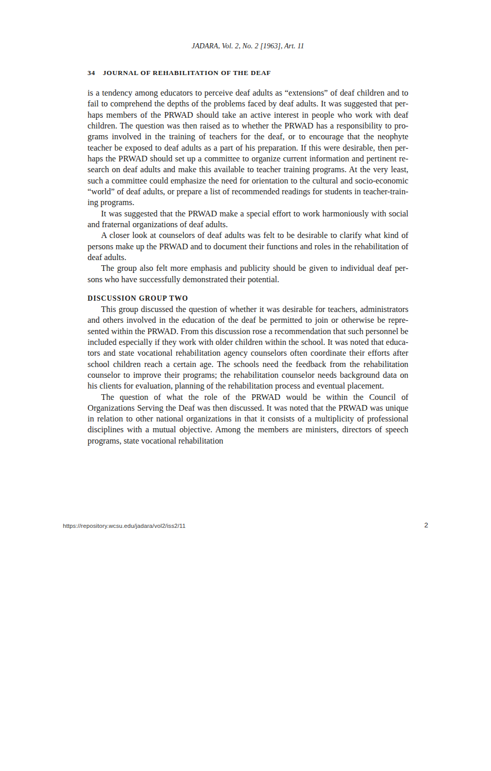JADARA, Vol. 2, No. 2 [1963], Art. 11
34 JOURNAL OF REHABILITATION OF THE DEAF
is a tendency among educators to perceive deaf adults as “extensions” of deaf children and to fail to comprehend the depths of the problems faced by deaf adults. It was suggested that perhaps members of the PRWAD should take an active interest in people who work with deaf children. The question was then raised as to whether the PRWAD has a responsibility to programs involved in the training of teachers for the deaf, or to encourage that the neophyte teacher be exposed to deaf adults as a part of his preparation. If this were desirable, then perhaps the PRWAD should set up a committee to organize current information and pertinent research on deaf adults and make this available to teacher training programs. At the very least, such a committee could emphasize the need for orientation to the cultural and socio-economic “world” of deaf adults, or prepare a list of recommended readings for students in teacher-training programs.
It was suggested that the PRWAD make a special effort to work harmoniously with social and fraternal organizations of deaf adults.
A closer look at counselors of deaf adults was felt to be desirable to clarify what kind of persons make up the PRWAD and to document their functions and roles in the rehabilitation of deaf adults.
The group also felt more emphasis and publicity should be given to individual deaf persons who have successfully demonstrated their potential.
Discussion Group Two
This group discussed the question of whether it was desirable for teachers, administrators and others involved in the education of the deaf be permitted to join or otherwise be represented within the PRWAD. From this discussion rose a recommendation that such personnel be included especially if they work with older children within the school. It was noted that educators and state vocational rehabilitation agency counselors often coordinate their efforts after school children reach a certain age. The schools need the feedback from the rehabilitation counselor to improve their programs; the rehabilitation counselor needs background data on his clients for evaluation, planning of the rehabilitation process and eventual placement.
The question of what the role of the PRWAD would be within the Council of Organizations Serving the Deaf was then discussed. It was noted that the PRWAD was unique in relation to other national organizations in that it consists of a multiplicity of professional disciplines with a mutual objective. Among the members are ministers, directors of speech programs, state vocational rehabilitation
https://repository.wcsu.edu/jadara/vol2/iss2/11 2